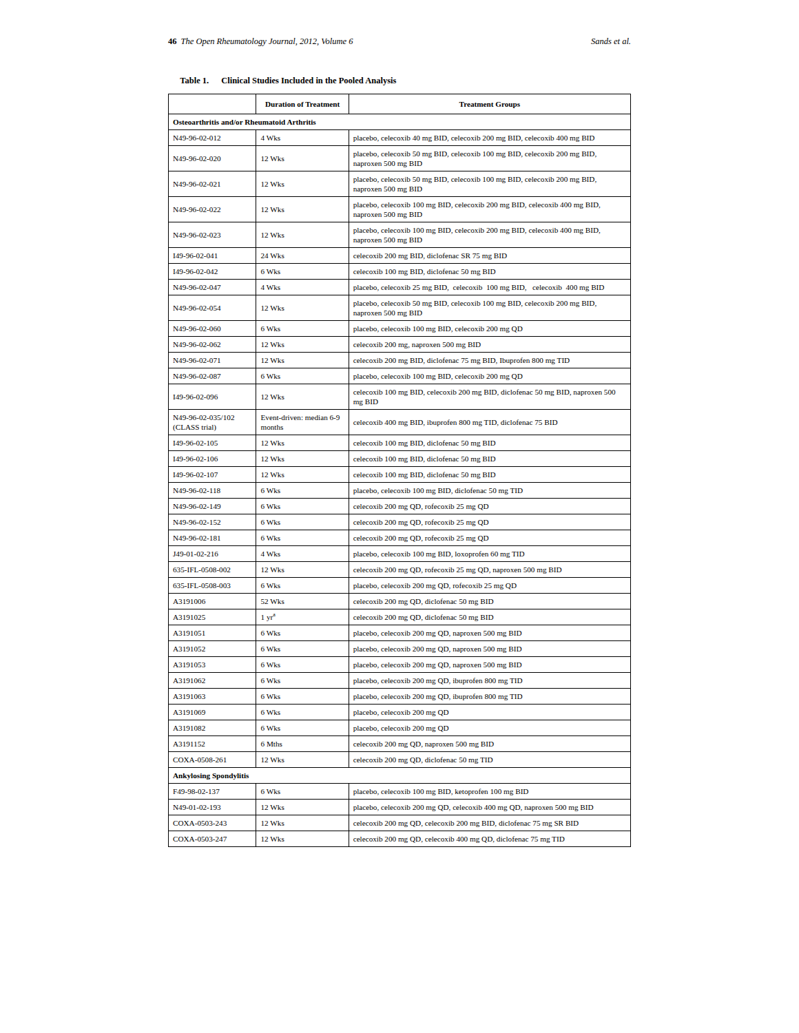46 The Open Rheumatology Journal, 2012, Volume 6
Sands et al.
Table 1. Clinical Studies Included in the Pooled Analysis
| | Duration of Treatment | Treatment Groups |
| --- | --- | --- |
| Osteoarthritis and/or Rheumatoid Arthritis |
| N49-96-02-012 | 4 Wks | placebo, celecoxib 40 mg BID, celecoxib 200 mg BID, celecoxib 400 mg BID |
| N49-96-02-020 | 12 Wks | placebo, celecoxib 50 mg BID, celecoxib 100 mg BID, celecoxib 200 mg BID, naproxen 500 mg BID |
| N49-96-02-021 | 12 Wks | placebo, celecoxib 50 mg BID, celecoxib 100 mg BID, celecoxib 200 mg BID, naproxen 500 mg BID |
| N49-96-02-022 | 12 Wks | placebo, celecoxib 100 mg BID, celecoxib 200 mg BID, celecoxib 400 mg BID, naproxen 500 mg BID |
| N49-96-02-023 | 12 Wks | placebo, celecoxib 100 mg BID, celecoxib 200 mg BID, celecoxib 400 mg BID, naproxen 500 mg BID |
| I49-96-02-041 | 24 Wks | celecoxib 200 mg BID, diclofenac SR 75 mg BID |
| I49-96-02-042 | 6 Wks | celecoxib 100 mg BID, diclofenac 50 mg BID |
| N49-96-02-047 | 4 Wks | placebo, celecoxib 25 mg BID, celecoxib 100 mg BID, celecoxib 400 mg BID |
| N49-96-02-054 | 12 Wks | placebo, celecoxib 50 mg BID, celecoxib 100 mg BID, celecoxib 200 mg BID, naproxen 500 mg BID |
| N49-96-02-060 | 6 Wks | placebo, celecoxib 100 mg BID, celecoxib 200 mg QD |
| N49-96-02-062 | 12 Wks | celecoxib 200 mg, naproxen 500 mg BID |
| N49-96-02-071 | 12 Wks | celecoxib 200 mg BID, diclofenac 75 mg BID, Ibuprofen 800 mg TID |
| N49-96-02-087 | 6 Wks | placebo, celecoxib 100 mg BID, celecoxib 200 mg QD |
| I49-96-02-096 | 12 Wks | celecoxib 100 mg BID, celecoxib 200 mg BID, diclofenac 50 mg BID, naproxen 500 mg BID |
| N49-96-02-035/102 (CLASS trial) | Event-driven: median 6-9 months | celecoxib 400 mg BID, ibuprofen 800 mg TID, diclofenac 75 BID |
| I49-96-02-105 | 12 Wks | celecoxib 100 mg BID, diclofenac 50 mg BID |
| I49-96-02-106 | 12 Wks | celecoxib 100 mg BID, diclofenac 50 mg BID |
| I49-96-02-107 | 12 Wks | celecoxib 100 mg BID, diclofenac 50 mg BID |
| N49-96-02-118 | 6 Wks | placebo, celecoxib 100 mg BID, diclofenac 50 mg TID |
| N49-96-02-149 | 6 Wks | celecoxib 200 mg QD, rofecoxib 25 mg QD |
| N49-96-02-152 | 6 Wks | celecoxib 200 mg QD, rofecoxib 25 mg QD |
| N49-96-02-181 | 6 Wks | celecoxib 200 mg QD, rofecoxib 25 mg QD |
| J49-01-02-216 | 4 Wks | placebo, celecoxib 100 mg BID, loxoprofen 60 mg TID |
| 635-IFL-0508-002 | 12 Wks | celecoxib 200 mg QD, rofecoxib 25 mg QD, naproxen 500 mg BID |
| 635-IFL-0508-003 | 6 Wks | placebo, celecoxib 200 mg QD, rofecoxib 25 mg QD |
| A3191006 | 52 Wks | celecoxib 200 mg QD, diclofenac 50 mg BID |
| A3191025 | 1 yr a | celecoxib 200 mg QD, diclofenac 50 mg BID |
| A3191051 | 6 Wks | placebo, celecoxib 200 mg QD, naproxen 500 mg BID |
| A3191052 | 6 Wks | placebo, celecoxib 200 mg QD, naproxen 500 mg BID |
| A3191053 | 6 Wks | placebo, celecoxib 200 mg QD, naproxen 500 mg BID |
| A3191062 | 6 Wks | placebo, celecoxib 200 mg QD, ibuprofen 800 mg TID |
| A3191063 | 6 Wks | placebo, celecoxib 200 mg QD, ibuprofen 800 mg TID |
| A3191069 | 6 Wks | placebo, celecoxib 200 mg QD |
| A3191082 | 6 Wks | placebo, celecoxib 200 mg QD |
| A3191152 | 6 Mths | celecoxib 200 mg QD, naproxen 500 mg BID |
| COXA-0508-261 | 12 Wks | celecoxib 200 mg QD, diclofenac 50 mg TID |
| Ankylosing Spondylitis |
| F49-98-02-137 | 6 Wks | placebo, celecoxib 100 mg BID, ketoprofen 100 mg BID |
| N49-01-02-193 | 12 Wks | placebo, celecoxib 200 mg QD, celecoxib 400 mg QD, naproxen 500 mg BID |
| COXA-0503-243 | 12 Wks | celecoxib 200 mg QD, celecoxib 200 mg BID, diclofenac 75 mg SR BID |
| COXA-0503-247 | 12 Wks | celecoxib 200 mg QD, celecoxib 400 mg QD, diclofenac 75 mg TID |